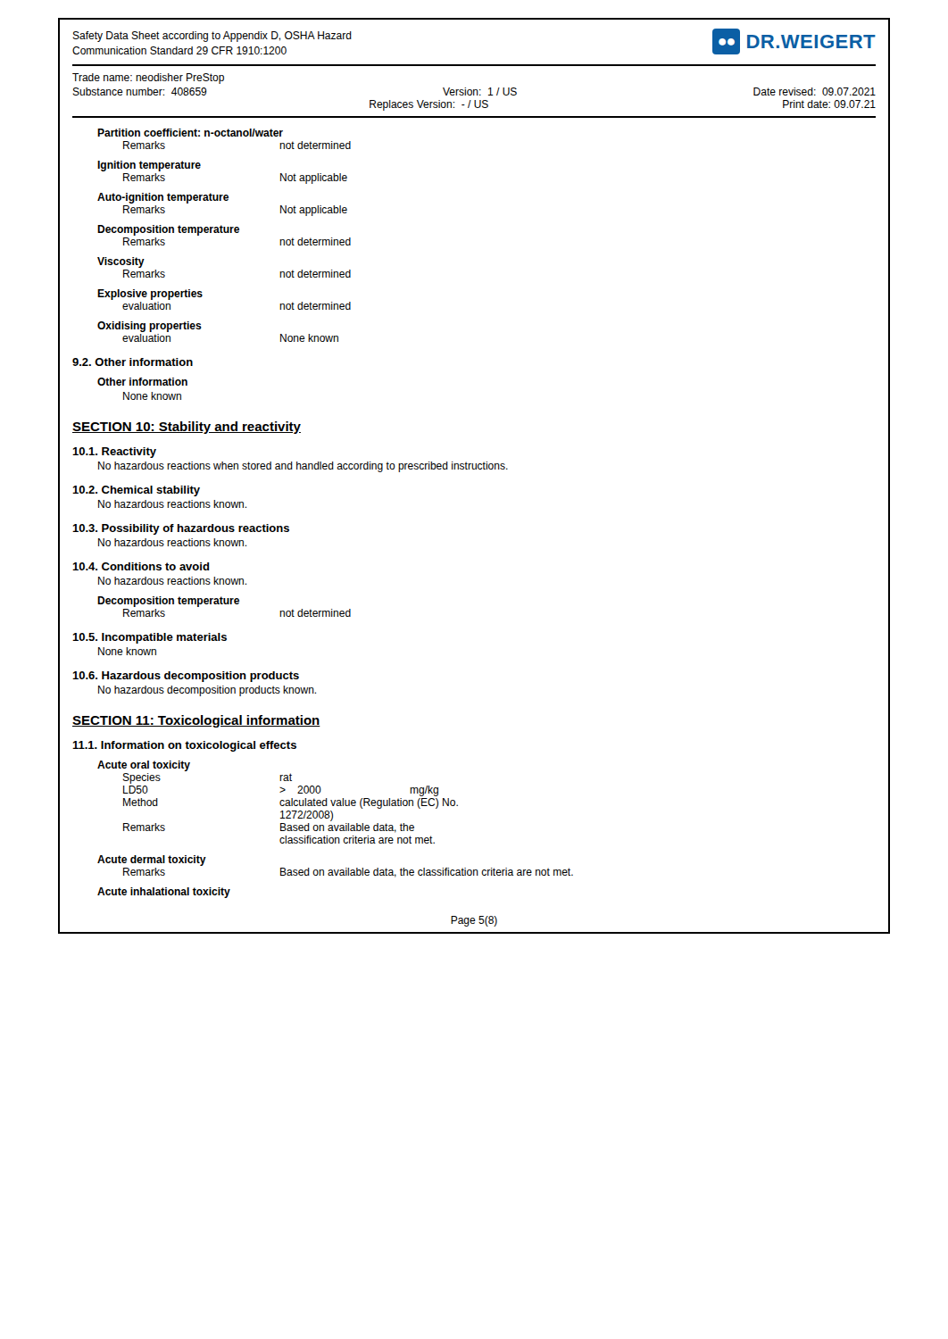Safety Data Sheet according to Appendix D, OSHA Hazard
Communication Standard 29 CFR 1910:1200
●● DR.WEIGERT
Trade name: neodisher PreStop
Substance number: 408659 Version: 1 / US Date revised: 09.07.2021
Replaces Version: - / US Print date: 09.07.21
Partition coefficient: n-octanol/water
| Remarks | not determined |
Ignition temperature
| Remarks | Not applicable |
Auto-ignition temperature
| Remarks | Not applicable |
Decomposition temperature
| Remarks | not determined |
Viscosity
| Remarks | not determined |
Explosive properties
| evaluation | not determined |
Oxidising properties
| evaluation | None known |
9.2. Other information
Other information
None known
SECTION 10: Stability and reactivity
10.1. Reactivity
No hazardous reactions when stored and handled according to prescribed instructions.
10.2. Chemical stability
No hazardous reactions known.
10.3. Possibility of hazardous reactions
No hazardous reactions known.
10.4. Conditions to avoid
No hazardous reactions known.
Decomposition temperature
| Remarks | not determined |
10.5. Incompatible materials
None known
10.6. Hazardous decomposition products
No hazardous decomposition products known.
SECTION 11: Toxicological information
11.1. Information on toxicological effects
Acute oral toxicity
| Species | rat |
| LD50 | > | 2000 | mg/kg |
| Method | calculated value (Regulation (EC) No. 1272/2008) |
| Remarks | Based on available data, the classification criteria are not met. |
Acute dermal toxicity
| Remarks | Based on available data, the classification criteria are not met. |
Acute inhalational toxicity
Page 5(8)